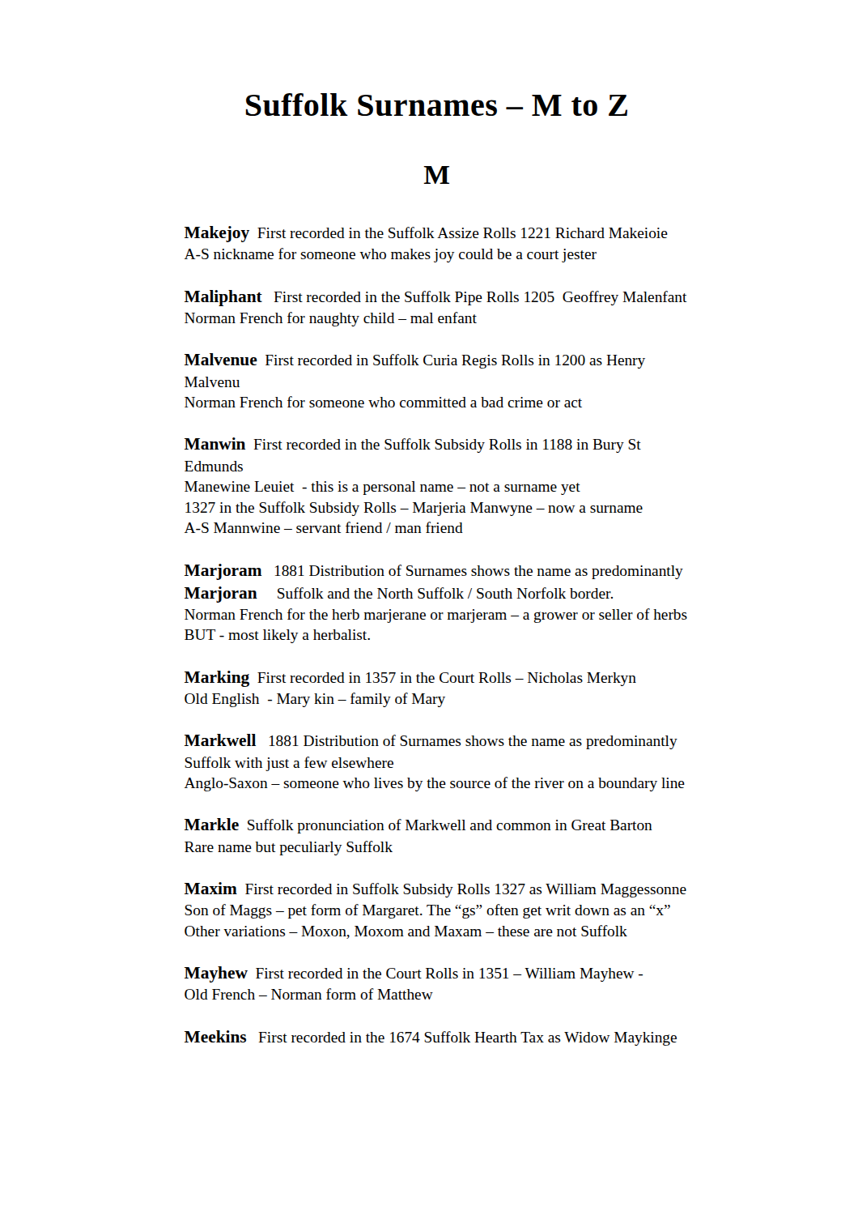Suffolk Surnames – M to Z
M
Makejoy First recorded in the Suffolk Assize Rolls 1221 Richard Makeioie
A-S nickname for someone who makes joy could be a court jester
Maliphant First recorded in the Suffolk Pipe Rolls 1205 Geoffrey Malenfant
Norman French for naughty child – mal enfant
Malvenue First recorded in Suffolk Curia Regis Rolls in 1200 as Henry Malvenu
Norman French for someone who committed a bad crime or act
Manwin First recorded in the Suffolk Subsidy Rolls in 1188 in Bury St Edmunds
Manewine Leuiet - this is a personal name – not a surname yet
1327 in the Suffolk Subsidy Rolls – Marjeria Manwyne – now a surname
A-S Mannwine – servant friend / man friend
Marjoram 1881 Distribution of Surnames shows the name as predominantly
Marjoran Suffolk and the North Suffolk / South Norfolk border.
Norman French for the herb marjerane or marjeram – a grower or seller of herbs
BUT - most likely a herbalist.
Marking First recorded in 1357 in the Court Rolls – Nicholas Merkyn
Old English - Mary kin – family of Mary
Markwell 1881 Distribution of Surnames shows the name as predominantly
Suffolk with just a few elsewhere
Anglo-Saxon – someone who lives by the source of the river on a boundary line
Markle Suffolk pronunciation of Markwell and common in Great Barton
Rare name but peculiarly Suffolk
Maxim First recorded in Suffolk Subsidy Rolls 1327 as William Maggessonne
Son of Maggs – pet form of Margaret. The “gs” often get writ down as an “x”
Other variations – Moxon, Moxom and Maxam – these are not Suffolk
Mayhew First recorded in the Court Rolls in 1351 – William Mayhew -
Old French – Norman form of Matthew
Meekins First recorded in the 1674 Suffolk Hearth Tax as Widow Maykinge